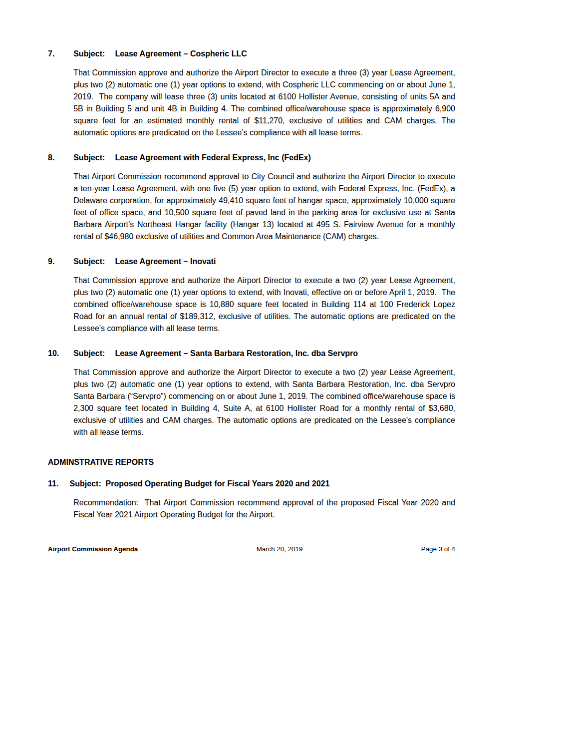7. Subject: Lease Agreement – Cospheric LLC
That Commission approve and authorize the Airport Director to execute a three (3) year Lease Agreement, plus two (2) automatic one (1) year options to extend, with Cospheric LLC commencing on or about June 1, 2019. The company will lease three (3) units located at 6100 Hollister Avenue, consisting of units 5A and 5B in Building 5 and unit 4B in Building 4. The combined office/warehouse space is approximately 6,900 square feet for an estimated monthly rental of $11,270, exclusive of utilities and CAM charges. The automatic options are predicated on the Lessee’s compliance with all lease terms.
8. Subject: Lease Agreement with Federal Express, Inc (FedEx)
That Airport Commission recommend approval to City Council and authorize the Airport Director to execute a ten-year Lease Agreement, with one five (5) year option to extend, with Federal Express, Inc. (FedEx), a Delaware corporation, for approximately 49,410 square feet of hangar space, approximately 10,000 square feet of office space, and 10,500 square feet of paved land in the parking area for exclusive use at Santa Barbara Airport’s Northeast Hangar facility (Hangar 13) located at 495 S. Fairview Avenue for a monthly rental of $46,980 exclusive of utilities and Common Area Maintenance (CAM) charges.
9. Subject: Lease Agreement – Inovati
That Commission approve and authorize the Airport Director to execute a two (2) year Lease Agreement, plus two (2) automatic one (1) year options to extend, with Inovati, effective on or before April 1, 2019. The combined office/warehouse space is 10,880 square feet located in Building 114 at 100 Frederick Lopez Road for an annual rental of $189,312, exclusive of utilities. The automatic options are predicated on the Lessee’s compliance with all lease terms.
10. Subject: Lease Agreement – Santa Barbara Restoration, Inc. dba Servpro
That Commission approve and authorize the Airport Director to execute a two (2) year Lease Agreement, plus two (2) automatic one (1) year options to extend, with Santa Barbara Restoration, Inc. dba Servpro Santa Barbara (“Servpro”) commencing on or about June 1, 2019. The combined office/warehouse space is 2,300 square feet located in Building 4, Suite A, at 6100 Hollister Road for a monthly rental of $3,680, exclusive of utilities and CAM charges. The automatic options are predicated on the Lessee’s compliance with all lease terms.
ADMINSTRATIVE REPORTS
11. Subject: Proposed Operating Budget for Fiscal Years 2020 and 2021
Recommendation: That Airport Commission recommend approval of the proposed Fiscal Year 2020 and Fiscal Year 2021 Airport Operating Budget for the Airport.
Airport Commission Agenda
March 20, 2019
Page 3 of 4